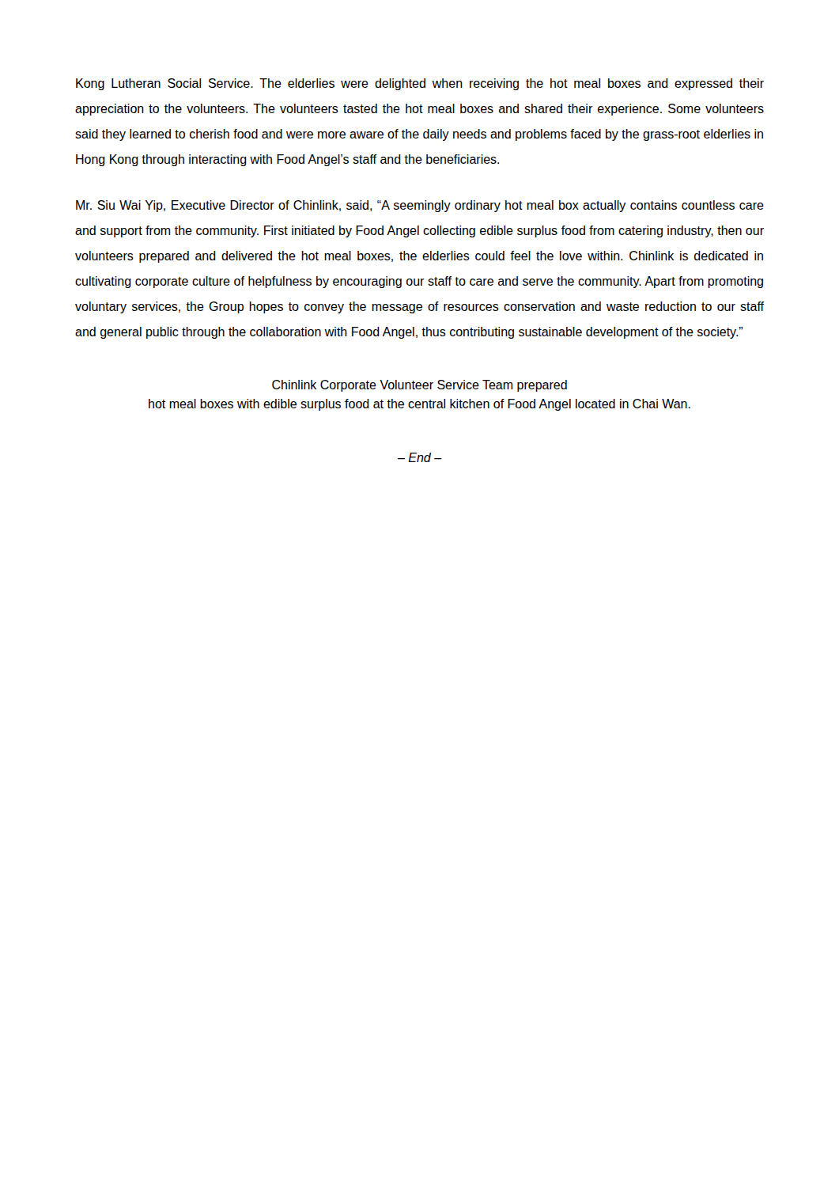Kong Lutheran Social Service. The elderlies were delighted when receiving the hot meal boxes and expressed their appreciation to the volunteers. The volunteers tasted the hot meal boxes and shared their experience. Some volunteers said they learned to cherish food and were more aware of the daily needs and problems faced by the grass-root elderlies in Hong Kong through interacting with Food Angel’s staff and the beneficiaries.
Mr. Siu Wai Yip, Executive Director of Chinlink, said, “A seemingly ordinary hot meal box actually contains countless care and support from the community. First initiated by Food Angel collecting edible surplus food from catering industry, then our volunteers prepared and delivered the hot meal boxes, the elderlies could feel the love within. Chinlink is dedicated in cultivating corporate culture of helpfulness by encouraging our staff to care and serve the community. Apart from promoting voluntary services, the Group hopes to convey the message of resources conservation and waste reduction to our staff and general public through the collaboration with Food Angel, thus contributing sustainable development of the society.”
Chinlink Corporate Volunteer Service Team prepared
hot meal boxes with edible surplus food at the central kitchen of Food Angel located in Chai Wan.
– End –